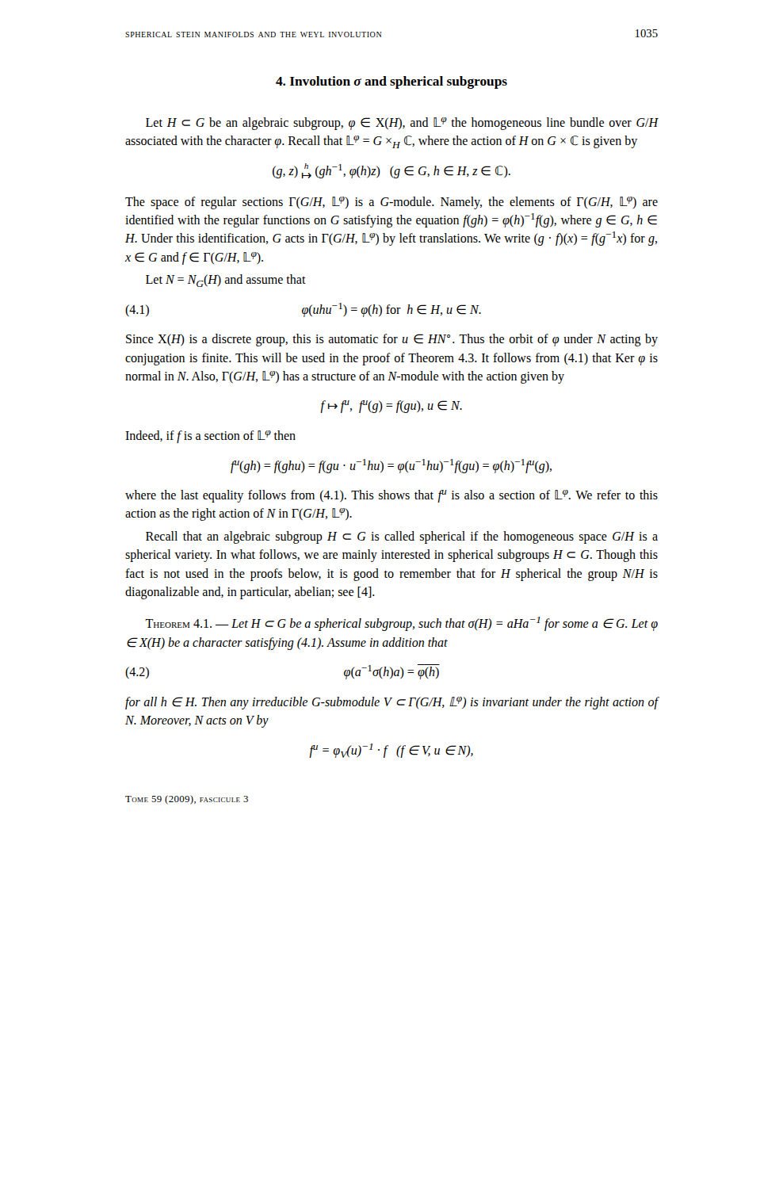spherical stein manifolds and the weyl involution 1035
4. Involution σ and spherical subgroups
Let H ⊂ G be an algebraic subgroup, φ ∈ X(H), and 𝕃φ the homogeneous line bundle over G/H associated with the character φ. Recall that 𝕃φ = G ×H ℂ, where the action of H on G × ℂ is given by
(g, z) h↦ (gh−1, φ(h)z) (g ∈ G, h ∈ H, z ∈ ℂ).
The space of regular sections Γ(G/H, 𝕃φ) is a G-module. Namely, the elements of Γ(G/H, 𝕃φ) are identified with the regular functions on G satisfying the equation f(gh) = φ(h)−1f(g), where g ∈ G, h ∈ H. Under this identification, G acts in Γ(G/H, 𝕃φ) by left translations. We write (g · f)(x) = f(g−1x) for g, x ∈ G and f ∈ Γ(G/H, 𝕃φ).
Let N = NG(H) and assume that
(4.1) φ(uhu−1) = φ(h) for h ∈ H, u ∈ N.
Since X(H) is a discrete group, this is automatic for u ∈ HN∘. Thus the orbit of φ under N acting by conjugation is finite. This will be used in the proof of Theorem 4.3. It follows from (4.1) that Ker φ is normal in N. Also, Γ(G/H, 𝕃φ) has a structure of an N-module with the action given by
f ↦ fu, fu(g) = f(gu), u ∈ N.
Indeed, if f is a section of 𝕃φ then
fu(gh) = f(ghu) = f(gu · u−1hu) = φ(u−1hu)−1f(gu) = φ(h)−1fu(g),
where the last equality follows from (4.1). This shows that fu is also a section of 𝕃φ. We refer to this action as the right action of N in Γ(G/H, 𝕃φ).
Recall that an algebraic subgroup H ⊂ G is called spherical if the homogeneous space G/H is a spherical variety. In what follows, we are mainly interested in spherical subgroups H ⊂ G. Though this fact is not used in the proofs below, it is good to remember that for H spherical the group N/H is diagonalizable and, in particular, abelian; see [4].
Theorem 4.1. — Let H ⊂ G be a spherical subgroup, such that σ(H) = aHa−1 for some a ∈ G. Let φ ∈ X(H) be a character satisfying (4.1). Assume in addition that
(4.2) φ(a−1σ(h)a) = φ(h)
for all h ∈ H. Then any irreducible G-submodule V ⊂ Γ(G/H, 𝕃φ) is invariant under the right action of N. Moreover, N acts on V by
fu = φV(u)−1 · f (f ∈ V, u ∈ N),
Tome 59 (2009), fascicule 3